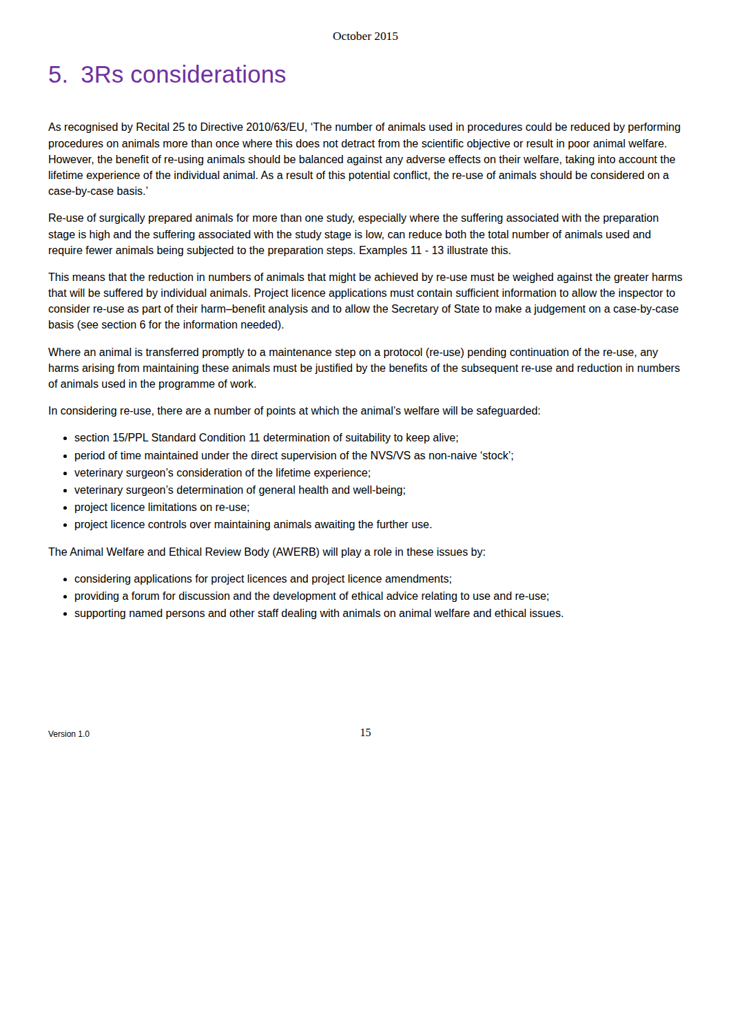October 2015
5. 3Rs considerations
As recognised by Recital 25 to Directive 2010/63/EU, ‘The number of animals used in procedures could be reduced by performing procedures on animals more than once where this does not detract from the scientific objective or result in poor animal welfare. However, the benefit of re-using animals should be balanced against any adverse effects on their welfare, taking into account the lifetime experience of the individual animal. As a result of this potential conflict, the re-use of animals should be considered on a case-by-case basis.’
Re-use of surgically prepared animals for more than one study, especially where the suffering associated with the preparation stage is high and the suffering associated with the study stage is low, can reduce both the total number of animals used and require fewer animals being subjected to the preparation steps. Examples 11 - 13 illustrate this.
This means that the reduction in numbers of animals that might be achieved by re-use must be weighed against the greater harms that will be suffered by individual animals. Project licence applications must contain sufficient information to allow the inspector to consider re-use as part of their harm–benefit analysis and to allow the Secretary of State to make a judgement on a case-by-case basis (see section 6 for the information needed).
Where an animal is transferred promptly to a maintenance step on a protocol (re-use) pending continuation of the re-use, any harms arising from maintaining these animals must be justified by the benefits of the subsequent re-use and reduction in numbers of animals used in the programme of work.
In considering re-use, there are a number of points at which the animal’s welfare will be safeguarded:
section 15/PPL Standard Condition 11 determination of suitability to keep alive;
period of time maintained under the direct supervision of the NVS/VS as non-naive ‘stock’;
veterinary surgeon’s consideration of the lifetime experience;
veterinary surgeon’s determination of general health and well-being;
project licence limitations on re-use;
project licence controls over maintaining animals awaiting the further use.
The Animal Welfare and Ethical Review Body (AWERB) will play a role in these issues by:
considering applications for project licences and project licence amendments;
providing a forum for discussion and the development of ethical advice relating to use and re-use;
supporting named persons and other staff dealing with animals on animal welfare and ethical issues.
Version 1.0
15